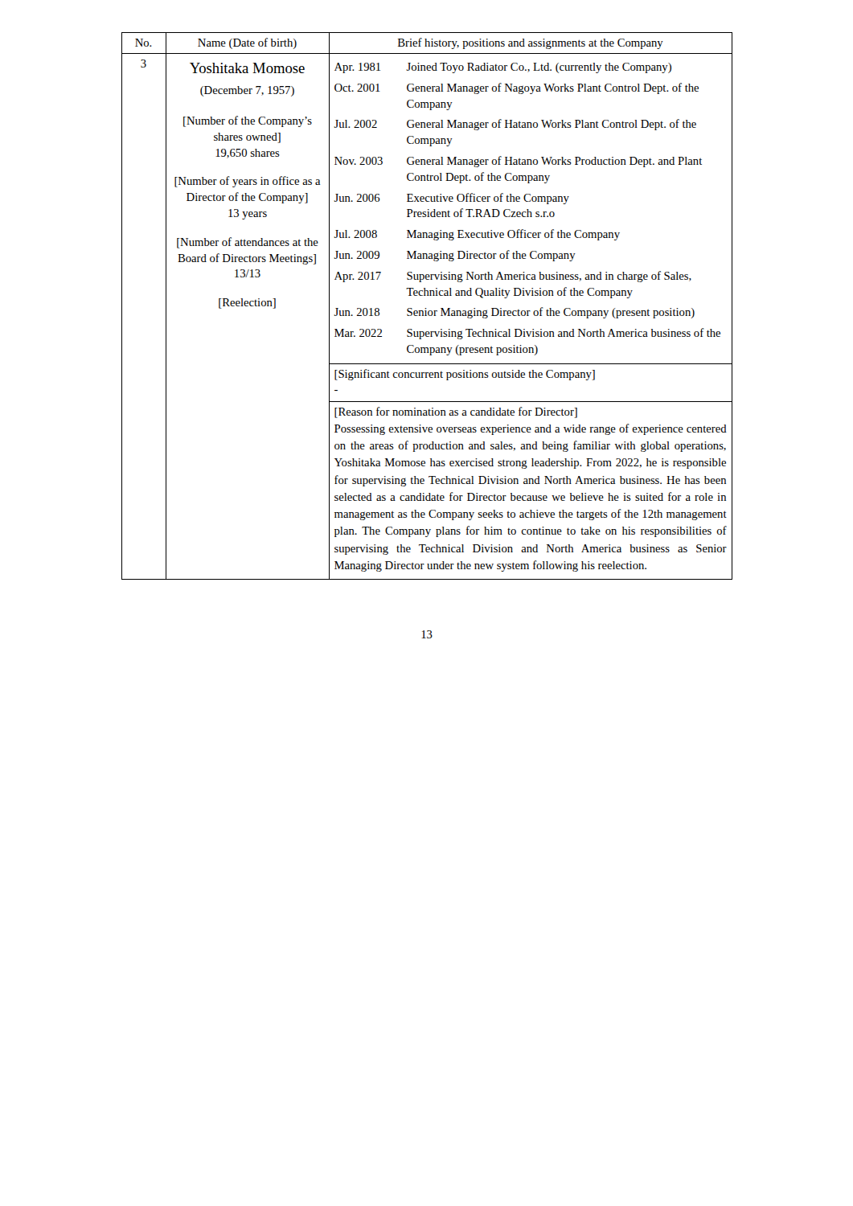| No. | Name (Date of birth) | Brief history, positions and assignments at the Company |
| --- | --- | --- |
| 3 | Yoshitaka Momose (December 7, 1957) [Number of the Company’s shares owned] 19,650 shares [Number of years in office as a Director of the Company] 13 years [Number of attendances at the Board of Directors Meetings] 13/13 [Reelection] | / Apr. 1981 / Joined Toyo Radiator Co., Ltd. (currently the Company) / / Oct. 2001 / General Manager of Nagoya Works Plant Control Dept. of the Company / / Jul. 2002 / General Manager of Hatano Works Plant Control Dept. of the Company / / Nov. 2003 / General Manager of Hatano Works Production Dept. and Plant Control Dept. of the Company / / Jun. 2006 / Executive Officer of the Company President of T.RAD Czech s.r.o / / Jul. 2008 / Managing Executive Officer of the Company / / Jun. 2009 / Managing Director of the Company / / Apr. 2017 / Supervising North America business, and in charge of Sales, Technical and Quality Division of the Company / / Jun. 2018 / Senior Managing Director of the Company (present position) / / Mar. 2022 / Supervising Technical Division and North America business of the Company (present position) / [Significant concurrent positions outside the Company] - [Reason for nomination as a candidate for Director] Possessing extensive overseas experience and a wide range of experience centered on the areas of production and sales, and being familiar with global operations, Yoshitaka Momose has exercised strong leadership. From 2022, he is responsible for supervising the Technical Division and North America business. He has been selected as a candidate for Director because we believe he is suited for a role in management as the Company seeks to achieve the targets of the 12th management plan. The Company plans for him to continue to take on his responsibilities of supervising the Technical Division and North America business as Senior Managing Director under the new system following his reelection. |
13